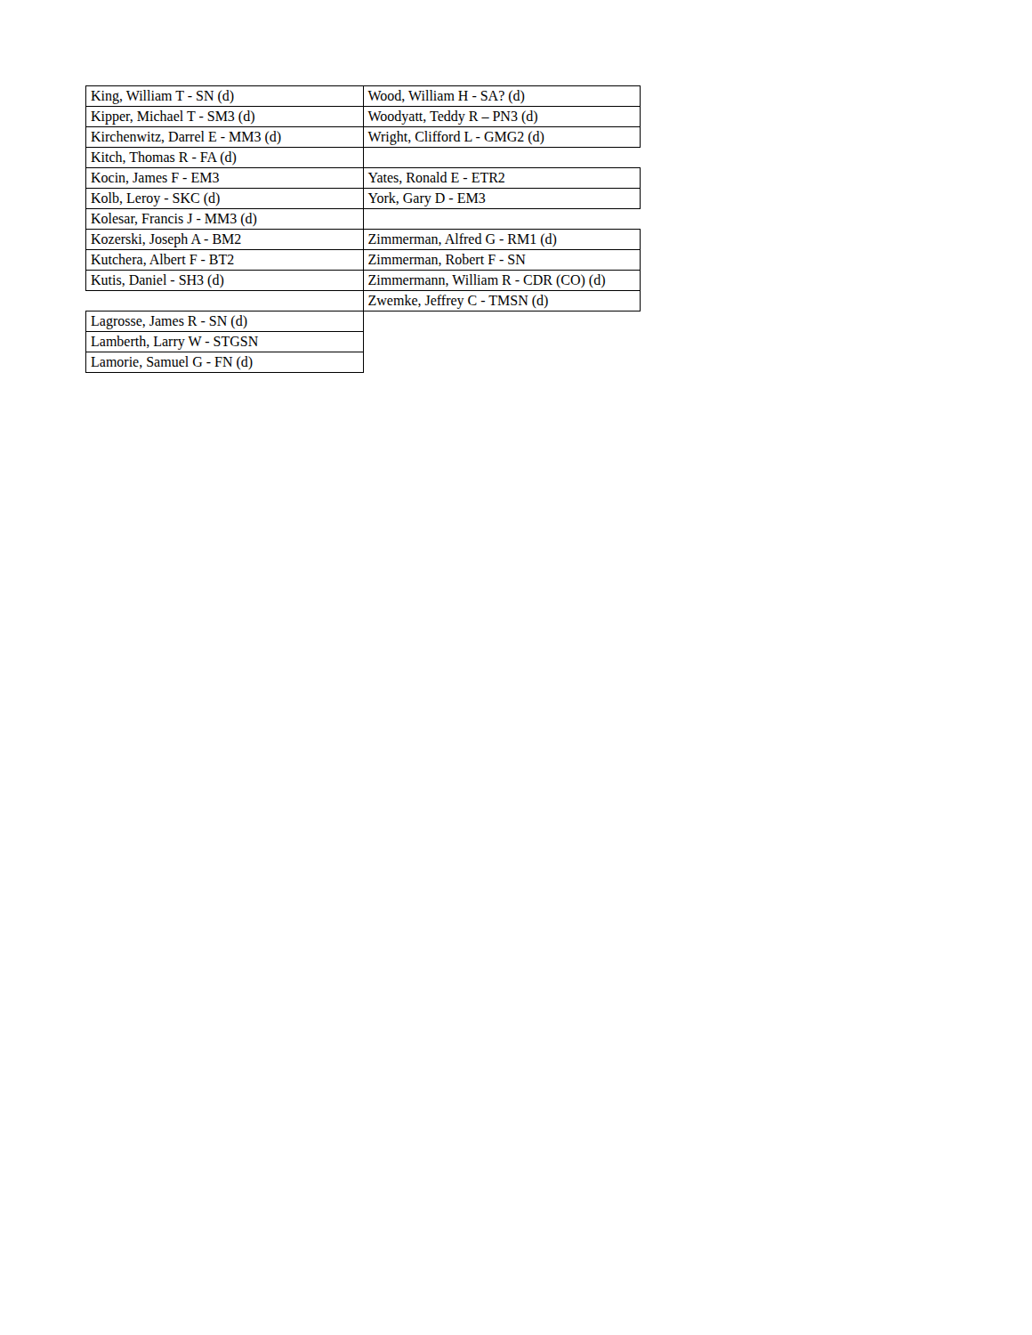| King, William T - SN (d) | Wood, William H - SA? (d) |
| Kipper, Michael T - SM3 (d) | Woodyatt, Teddy R – PN3 (d) |
| Kirchenwitz, Darrel E - MM3 (d) | Wright, Clifford L - GMG2 (d) |
| Kitch, Thomas R - FA (d) | |
| Kocin, James F - EM3 | Yates, Ronald E - ETR2 |
| Kolb, Leroy - SKC (d) | York, Gary D - EM3 |
| Kolesar, Francis J - MM3 (d) | |
| Kozerski, Joseph A - BM2 | Zimmerman, Alfred G - RM1 (d) |
| Kutchera, Albert F - BT2 | Zimmerman, Robert F - SN |
| Kutis, Daniel - SH3 (d) | Zimmermann, William R - CDR (CO) (d) |
| | Zwemke, Jeffrey C - TMSN (d) |
| Lagrosse, James R - SN (d) | |
| Lamberth, Larry W - STGSN | |
| Lamorie, Samuel G - FN (d) | |